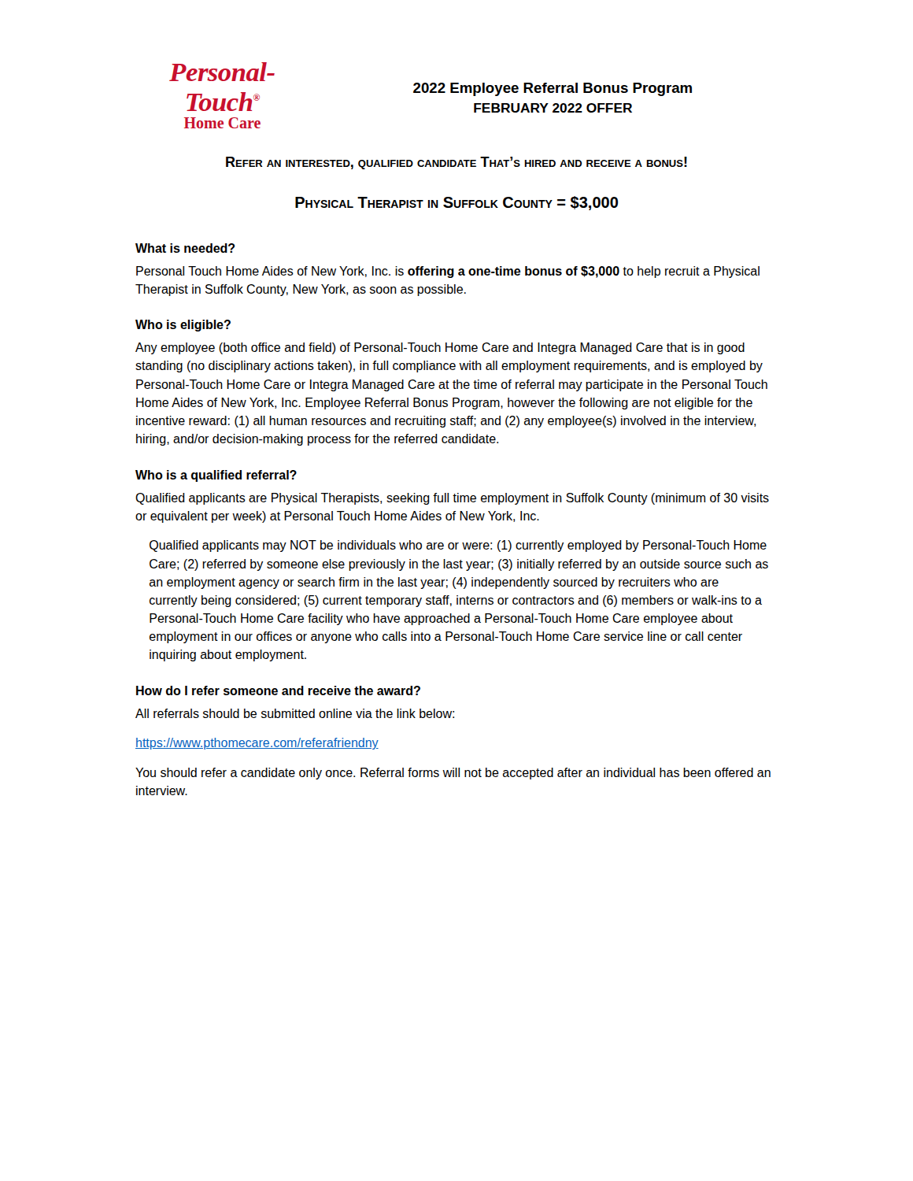Personal-Touch® Home Care
2022 Employee Referral Bonus Program
FEBRUARY 2022 OFFER
Refer an interested, qualified candidate That’s hired and receive a bonus!
Physical Therapist in Suffolk County = $3,000
What is needed?
Personal Touch Home Aides of New York, Inc. is offering a one-time bonus of $3,000 to help recruit a Physical Therapist in Suffolk County, New York, as soon as possible.
Who is eligible?
Any employee (both office and field) of Personal-Touch Home Care and Integra Managed Care that is in good standing (no disciplinary actions taken), in full compliance with all employment requirements, and is employed by Personal-Touch Home Care or Integra Managed Care at the time of referral may participate in the Personal Touch Home Aides of New York, Inc. Employee Referral Bonus Program, however the following are not eligible for the incentive reward: (1) all human resources and recruiting staff; and (2) any employee(s) involved in the interview, hiring, and/or decision-making process for the referred candidate.
Who is a qualified referral?
Qualified applicants are Physical Therapists, seeking full time employment in Suffolk County (minimum of 30 visits or equivalent per week) at Personal Touch Home Aides of New York, Inc.
Qualified applicants may NOT be individuals who are or were: (1) currently employed by Personal-Touch Home Care; (2) referred by someone else previously in the last year; (3) initially referred by an outside source such as an employment agency or search firm in the last year; (4) independently sourced by recruiters who are currently being considered; (5) current temporary staff, interns or contractors and (6) members or walk-ins to a Personal-Touch Home Care facility who have approached a Personal-Touch Home Care employee about employment in our offices or anyone who calls into a Personal-Touch Home Care service line or call center inquiring about employment.
How do I refer someone and receive the award?
All referrals should be submitted online via the link below:
https://www.pthomecare.com/referafriendny
You should refer a candidate only once. Referral forms will not be accepted after an individual has been offered an interview.